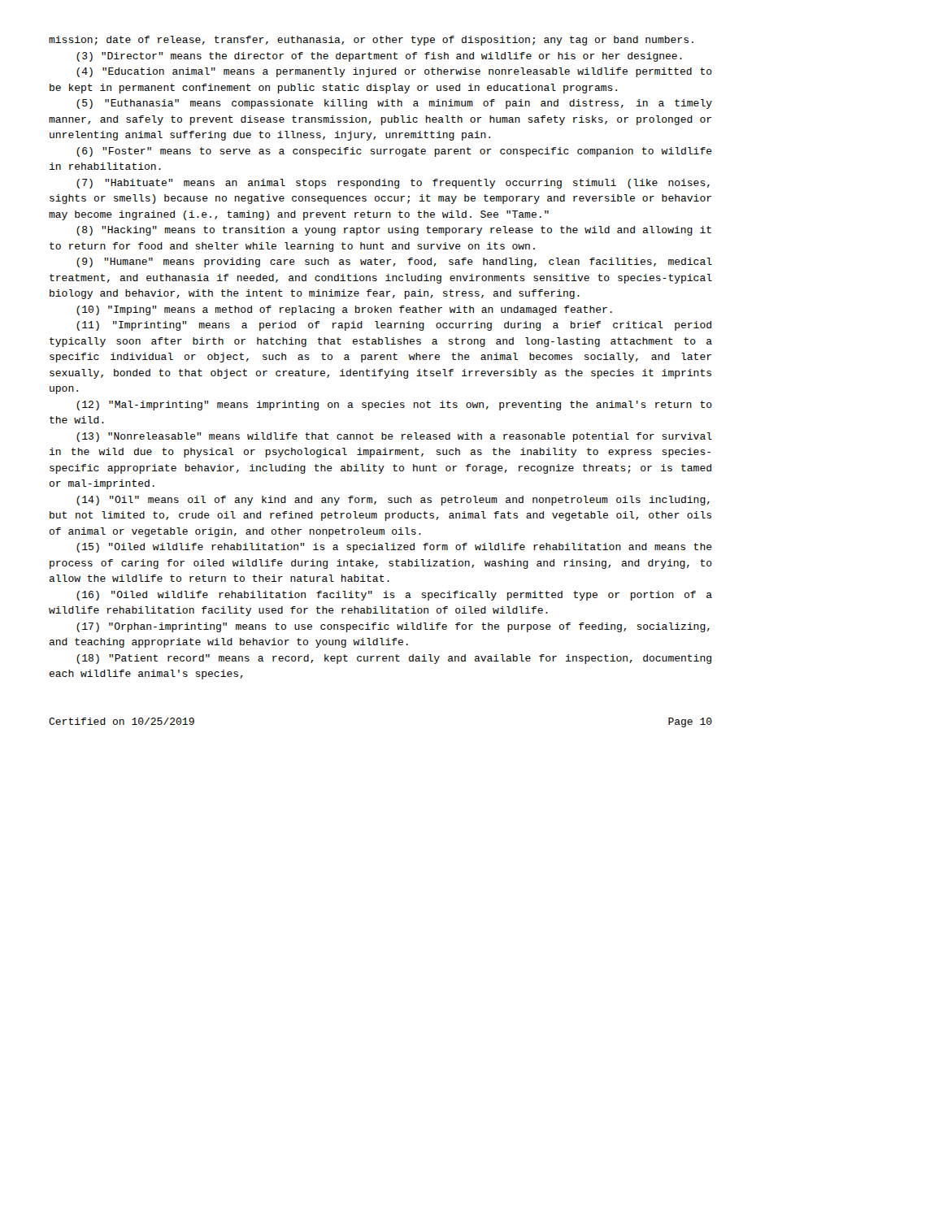mission; date of release, transfer, euthanasia, or other type of disposition; any tag or band numbers.
(3) "Director" means the director of the department of fish and wildlife or his or her designee.
(4) "Education animal" means a permanently injured or otherwise nonreleasable wildlife permitted to be kept in permanent confinement on public static display or used in educational programs.
(5) "Euthanasia" means compassionate killing with a minimum of pain and distress, in a timely manner, and safely to prevent disease transmission, public health or human safety risks, or prolonged or unrelenting animal suffering due to illness, injury, unremitting pain.
(6) "Foster" means to serve as a conspecific surrogate parent or conspecific companion to wildlife in rehabilitation.
(7) "Habituate" means an animal stops responding to frequently occurring stimuli (like noises, sights or smells) because no negative consequences occur; it may be temporary and reversible or behavior may become ingrained (i.e., taming) and prevent return to the wild. See "Tame."
(8) "Hacking" means to transition a young raptor using temporary release to the wild and allowing it to return for food and shelter while learning to hunt and survive on its own.
(9) "Humane" means providing care such as water, food, safe handling, clean facilities, medical treatment, and euthanasia if needed, and conditions including environments sensitive to species-typical biology and behavior, with the intent to minimize fear, pain, stress, and suffering.
(10) "Imping" means a method of replacing a broken feather with an undamaged feather.
(11) "Imprinting" means a period of rapid learning occurring during a brief critical period typically soon after birth or hatching that establishes a strong and long-lasting attachment to a specific individual or object, such as to a parent where the animal becomes socially, and later sexually, bonded to that object or creature, identifying itself irreversibly as the species it imprints upon.
(12) "Mal-imprinting" means imprinting on a species not its own, preventing the animal's return to the wild.
(13) "Nonreleasable" means wildlife that cannot be released with a reasonable potential for survival in the wild due to physical or psychological impairment, such as the inability to express species-specific appropriate behavior, including the ability to hunt or forage, recognize threats; or is tamed or mal-imprinted.
(14) "Oil" means oil of any kind and any form, such as petroleum and nonpetroleum oils including, but not limited to, crude oil and refined petroleum products, animal fats and vegetable oil, other oils of animal or vegetable origin, and other nonpetroleum oils.
(15) "Oiled wildlife rehabilitation" is a specialized form of wildlife rehabilitation and means the process of caring for oiled wildlife during intake, stabilization, washing and rinsing, and drying, to allow the wildlife to return to their natural habitat.
(16) "Oiled wildlife rehabilitation facility" is a specifically permitted type or portion of a wildlife rehabilitation facility used for the rehabilitation of oiled wildlife.
(17) "Orphan-imprinting" means to use conspecific wildlife for the purpose of feeding, socializing, and teaching appropriate wild behavior to young wildlife.
(18) "Patient record" means a record, kept current daily and available for inspection, documenting each wildlife animal's species,
Certified on 10/25/2019 Page 10